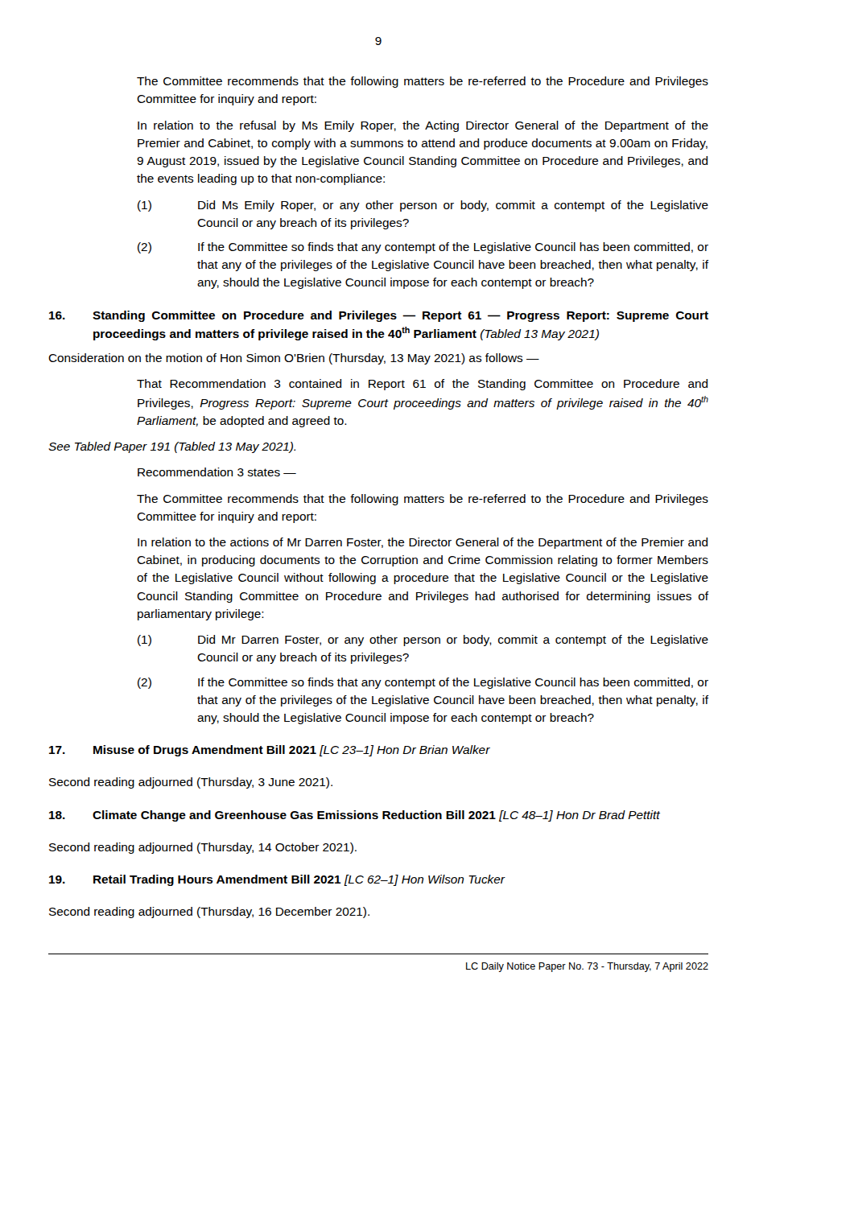9
The Committee recommends that the following matters be re-referred to the Procedure and Privileges Committee for inquiry and report:
In relation to the refusal by Ms Emily Roper, the Acting Director General of the Department of the Premier and Cabinet, to comply with a summons to attend and produce documents at 9.00am on Friday, 9 August 2019, issued by the Legislative Council Standing Committee on Procedure and Privileges, and the events leading up to that non-compliance:
(1)
Did Ms Emily Roper, or any other person or body, commit a contempt of the Legislative Council or any breach of its privileges?
(2)
If the Committee so finds that any contempt of the Legislative Council has been committed, or that any of the privileges of the Legislative Council have been breached, then what penalty, if any, should the Legislative Council impose for each contempt or breach?
16.
Standing Committee on Procedure and Privileges — Report 61 — Progress Report: Supreme Court proceedings and matters of privilege raised in the 40th Parliament (Tabled 13 May 2021)
Consideration on the motion of Hon Simon O'Brien (Thursday, 13 May 2021) as follows —
That Recommendation 3 contained in Report 61 of the Standing Committee on Procedure and Privileges, Progress Report: Supreme Court proceedings and matters of privilege raised in the 40th Parliament, be adopted and agreed to.
See Tabled Paper 191 (Tabled 13 May 2021).
Recommendation 3 states —
The Committee recommends that the following matters be re-referred to the Procedure and Privileges Committee for inquiry and report:
In relation to the actions of Mr Darren Foster, the Director General of the Department of the Premier and Cabinet, in producing documents to the Corruption and Crime Commission relating to former Members of the Legislative Council without following a procedure that the Legislative Council or the Legislative Council Standing Committee on Procedure and Privileges had authorised for determining issues of parliamentary privilege:
(1)
Did Mr Darren Foster, or any other person or body, commit a contempt of the Legislative Council or any breach of its privileges?
(2)
If the Committee so finds that any contempt of the Legislative Council has been committed, or that any of the privileges of the Legislative Council have been breached, then what penalty, if any, should the Legislative Council impose for each contempt or breach?
17.
Misuse of Drugs Amendment Bill 2021 [LC 23–1] Hon Dr Brian Walker
Second reading adjourned (Thursday, 3 June 2021).
18.
Climate Change and Greenhouse Gas Emissions Reduction Bill 2021 [LC 48–1] Hon Dr Brad Pettitt
Second reading adjourned (Thursday, 14 October 2021).
19.
Retail Trading Hours Amendment Bill 2021 [LC 62–1] Hon Wilson Tucker
Second reading adjourned (Thursday, 16 December 2021).
LC Daily Notice Paper No. 73 - Thursday, 7 April 2022